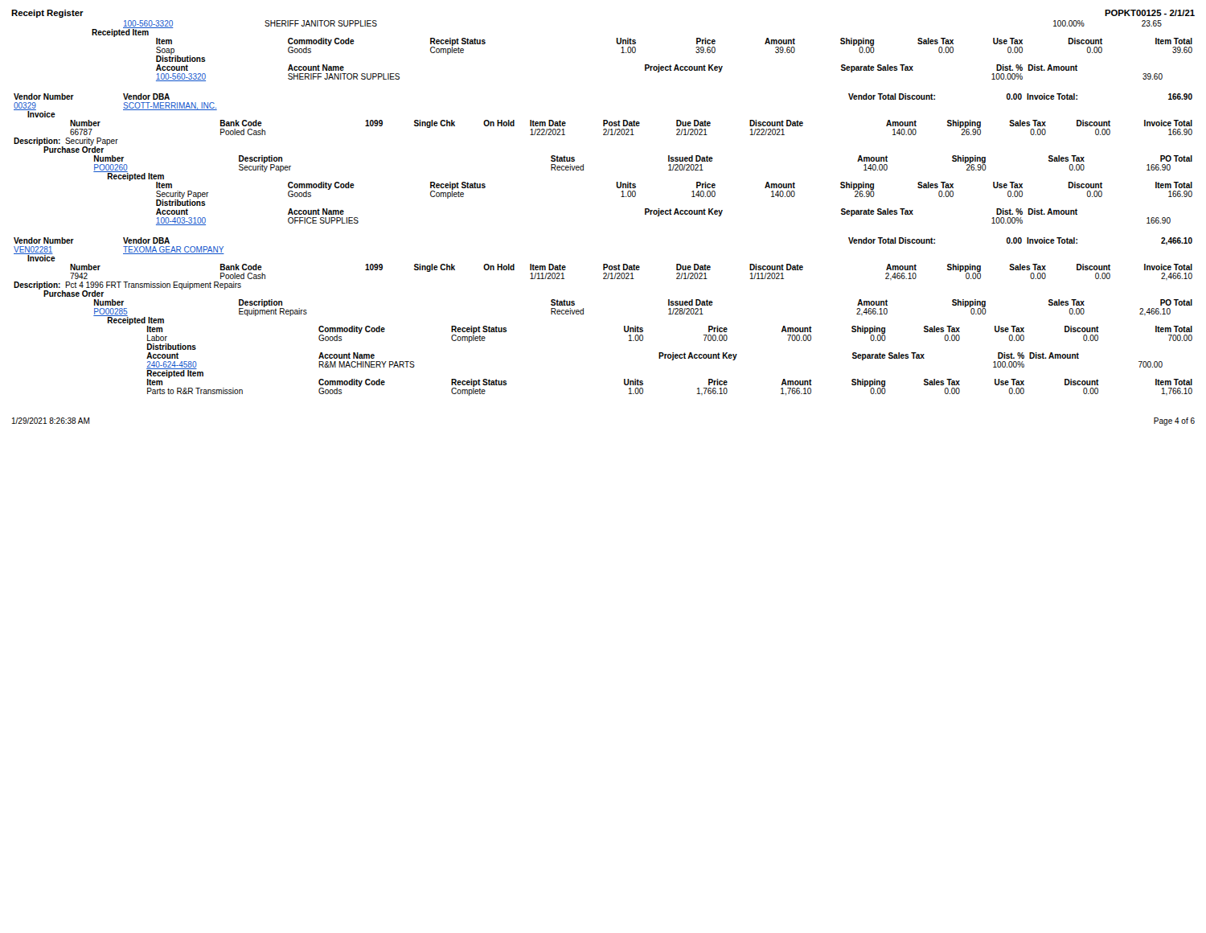Receipt Register POPKT00125 - 2/1/21
| | 100-560-3320 | SHERIFF JANITOR SUPPLIES | 100.00% | 23.65 | |
| Receipted Item | |
| | Item | Commodity Code | Receipt Status | Units | Price | Amount | Shipping | Sales Tax | Use Tax | Discount | Item Total |
| | Soap | Goods | Complete | 1.00 | 39.60 | 39.60 | 0.00 | 0.00 | 0.00 | 0.00 | 39.60 |
| | Distributions |
| | Account | Account Name | Project Account Key | Separate Sales Tax | Dist. % | Dist. Amount |
| | 100-560-3320 | SHERIFF JANITOR SUPPLIES | | | 100.00% | 39.60 |
| Vendor Number | Vendor DBA | | Vendor Total Discount: | 0.00 | Invoice Total: | 166.90 |
| 00329 | SCOTT-MERRIMAN, INC. | |
| Invoice | |
| | Number | Bank Code | 1099 | Single Chk | On Hold | Item Date | Post Date | Due Date | Discount Date | Amount | Shipping | Sales Tax | Discount | Invoice Total |
| | 66787 | Pooled Cash | | | | 1/22/2021 | 2/1/2021 | 2/1/2021 | 1/22/2021 | 140.00 | 26.90 | 0.00 | 0.00 | 166.90 |
| Description: Security Paper | |
| Purchase Order | |
| | Number | Description | Status | Issued Date | Amount | Shipping | Sales Tax | PO Total |
| | PO00260 | Security Paper | Received | 1/20/2021 | 140.00 | 26.90 | 0.00 | 166.90 |
| | Receipted Item |
| | Item | Commodity Code | Receipt Status | Units | Price | Amount | Shipping | Sales Tax | Use Tax | Discount | Item Total |
| | Security Paper | Goods | Complete | 1.00 | 140.00 | 140.00 | 26.90 | 0.00 | 0.00 | 0.00 | 166.90 |
| | Distributions |
| | Account | Account Name | Project Account Key | Separate Sales Tax | Dist. % | Dist. Amount |
| | 100-403-3100 | OFFICE SUPPLIES | | | 100.00% | 166.90 |
| Vendor Number | Vendor DBA | | Vendor Total Discount: | 0.00 | Invoice Total: | 2,466.10 |
| VEN02281 | TEXOMA GEAR COMPANY | |
| Invoice | |
| | Number | Bank Code | 1099 | Single Chk | On Hold | Item Date | Post Date | Due Date | Discount Date | Amount | Shipping | Sales Tax | Discount | Invoice Total |
| | 7942 | Pooled Cash | | | | 1/11/2021 | 2/1/2021 | 2/1/2021 | 1/11/2021 | 2,466.10 | 0.00 | 0.00 | 0.00 | 2,466.10 |
| Description: Pct 4 1996 FRT Transmission Equipment Repairs | |
| Purchase Order | |
| | Number | Description | Status | Issued Date | Amount | Shipping | Sales Tax | PO Total |
| | PO00285 | Equipment Repairs | Received | 1/28/2021 | 2,466.10 | 0.00 | 0.00 | 2,466.10 |
| | Receipted Item |
| | Item | Commodity Code | Receipt Status | Units | Price | Amount | Shipping | Sales Tax | Use Tax | Discount | Item Total |
| | Labor | Goods | Complete | 1.00 | 700.00 | 700.00 | 0.00 | 0.00 | 0.00 | 0.00 | 700.00 |
| | Distributions |
| | Account | Account Name | Project Account Key | Separate Sales Tax | Dist. % | Dist. Amount |
| | 240-624-4580 | R&M MACHINERY PARTS | | | 100.00% | 700.00 |
| | Receipted Item |
| | Item | Commodity Code | Receipt Status | Units | Price | Amount | Shipping | Sales Tax | Use Tax | Discount | Item Total |
| | Parts to R&R Transmission | Goods | Complete | 1.00 | 1,766.10 | 1,766.10 | 0.00 | 0.00 | 0.00 | 0.00 | 1,766.10 |
1/29/2021 8:26:38 AM Page 4 of 6